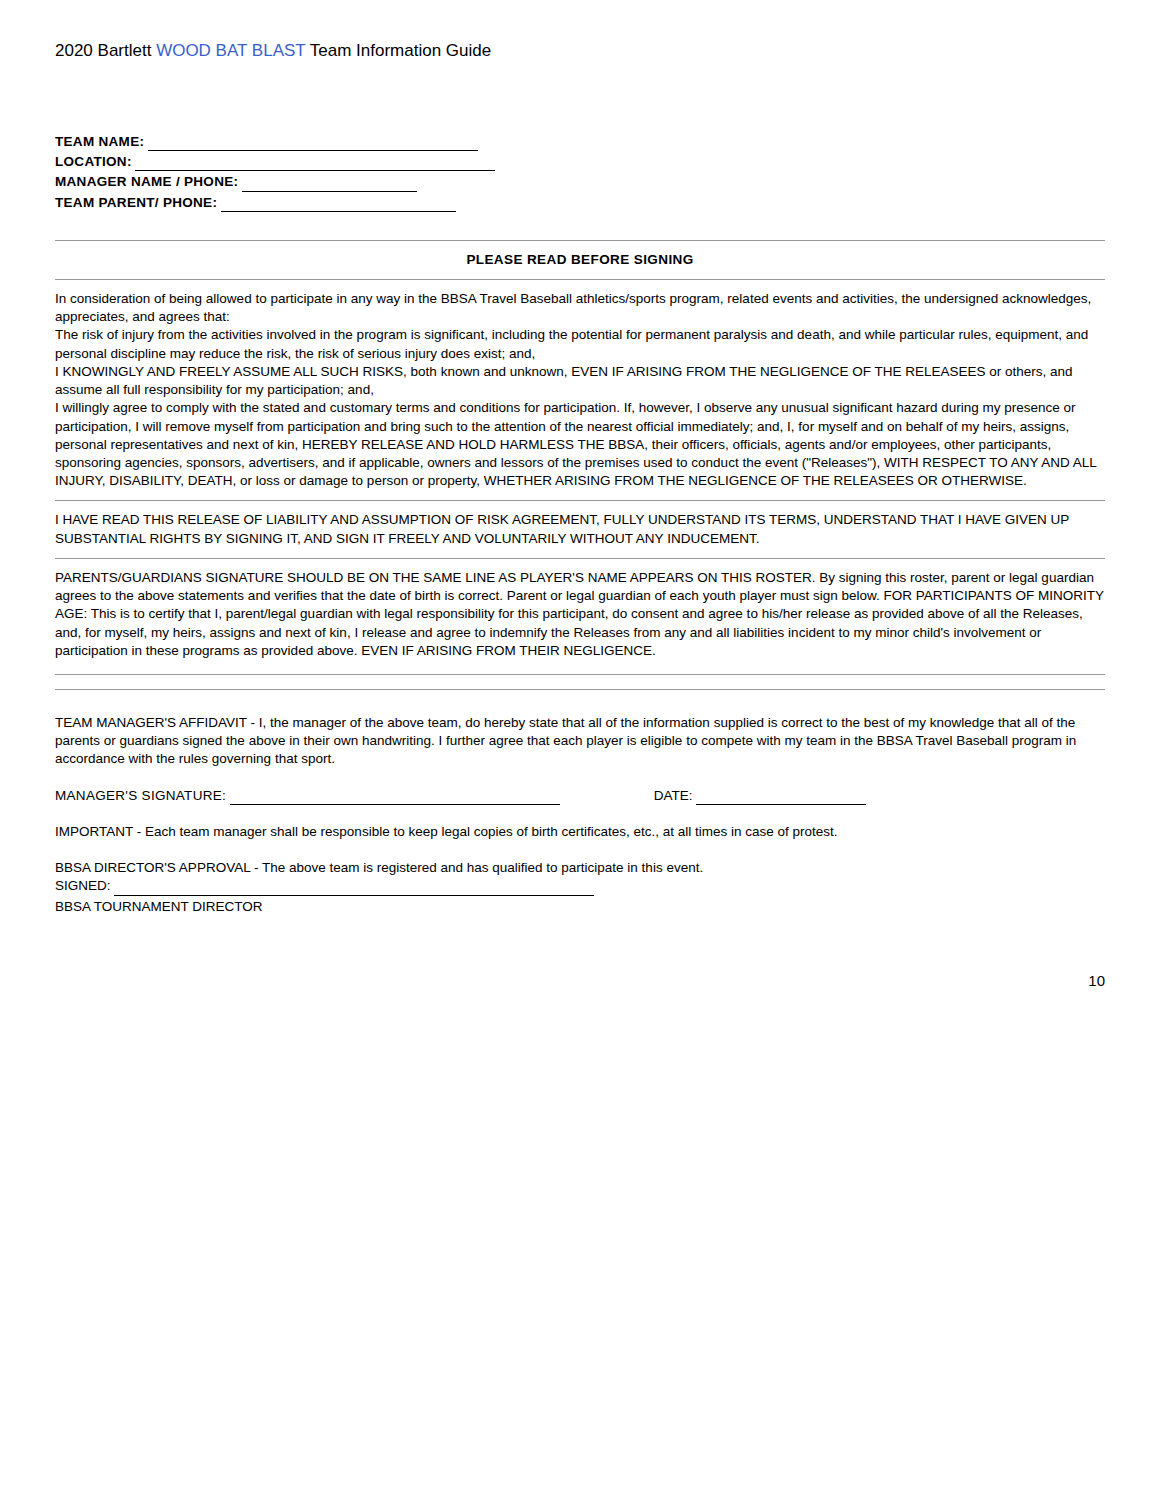2020 Bartlett WOOD BAT BLAST Team Information Guide
TEAM NAME:
LOCATION:
MANAGER NAME / PHONE:
TEAM PARENT/ PHONE:
PLEASE READ BEFORE SIGNING
In consideration of being allowed to participate in any way in the BBSA Travel Baseball athletics/sports program, related events and activities, the undersigned acknowledges, appreciates, and agrees that:
The risk of injury from the activities involved in the program is significant, including the potential for permanent paralysis and death, and while particular rules, equipment, and personal discipline may reduce the risk, the risk of serious injury does exist; and,
I KNOWINGLY AND FREELY ASSUME ALL SUCH RISKS, both known and unknown, EVEN IF ARISING FROM THE NEGLIGENCE OF THE RELEASEES or others, and assume all full responsibility for my participation; and,
I willingly agree to comply with the stated and customary terms and conditions for participation. If, however, I observe any unusual significant hazard during my presence or participation, I will remove myself from participation and bring such to the attention of the nearest official immediately; and, I, for myself and on behalf of my heirs, assigns, personal representatives and next of kin, HEREBY RELEASE AND HOLD HARMLESS THE BBSA, their officers, officials, agents and/or employees, other participants, sponsoring agencies, sponsors, advertisers, and if applicable, owners and lessors of the premises used to conduct the event ("Releases"), WITH RESPECT TO ANY AND ALL INJURY, DISABILITY, DEATH, or loss or damage to person or property, WHETHER ARISING FROM THE NEGLIGENCE OF THE RELEASEES OR OTHERWISE.
I HAVE READ THIS RELEASE OF LIABILITY AND ASSUMPTION OF RISK AGREEMENT, FULLY UNDERSTAND ITS TERMS, UNDERSTAND THAT I HAVE GIVEN UP SUBSTANTIAL RIGHTS BY SIGNING IT, AND SIGN IT FREELY AND VOLUNTARILY WITHOUT ANY INDUCEMENT.
PARENTS/GUARDIANS SIGNATURE SHOULD BE ON THE SAME LINE AS PLAYER'S NAME APPEARS ON THIS ROSTER. By signing this roster, parent or legal guardian agrees to the above statements and verifies that the date of birth is correct. Parent or legal guardian of each youth player must sign below. FOR PARTICIPANTS OF MINORITY AGE: This is to certify that I, parent/legal guardian with legal responsibility for this participant, do consent and agree to his/her release as provided above of all the Releases, and, for myself, my heirs, assigns and next of kin, I release and agree to indemnify the Releases from any and all liabilities incident to my minor child's involvement or participation in these programs as provided above. EVEN IF ARISING FROM THEIR NEGLIGENCE.
TEAM MANAGER'S AFFIDAVIT - I, the manager of the above team, do hereby state that all of the information supplied is correct to the best of my knowledge that all of the parents or guardians signed the above in their own handwriting. I further agree that each player is eligible to compete with my team in the BBSA Travel Baseball program in accordance with the rules governing that sport.
MANAGER'S SIGNATURE: DATE:
IMPORTANT - Each team manager shall be responsible to keep legal copies of birth certificates, etc., at all times in case of protest.
BBSA DIRECTOR'S APPROVAL - The above team is registered and has qualified to participate in this event.
SIGNED:
BBSA TOURNAMENT DIRECTOR
10